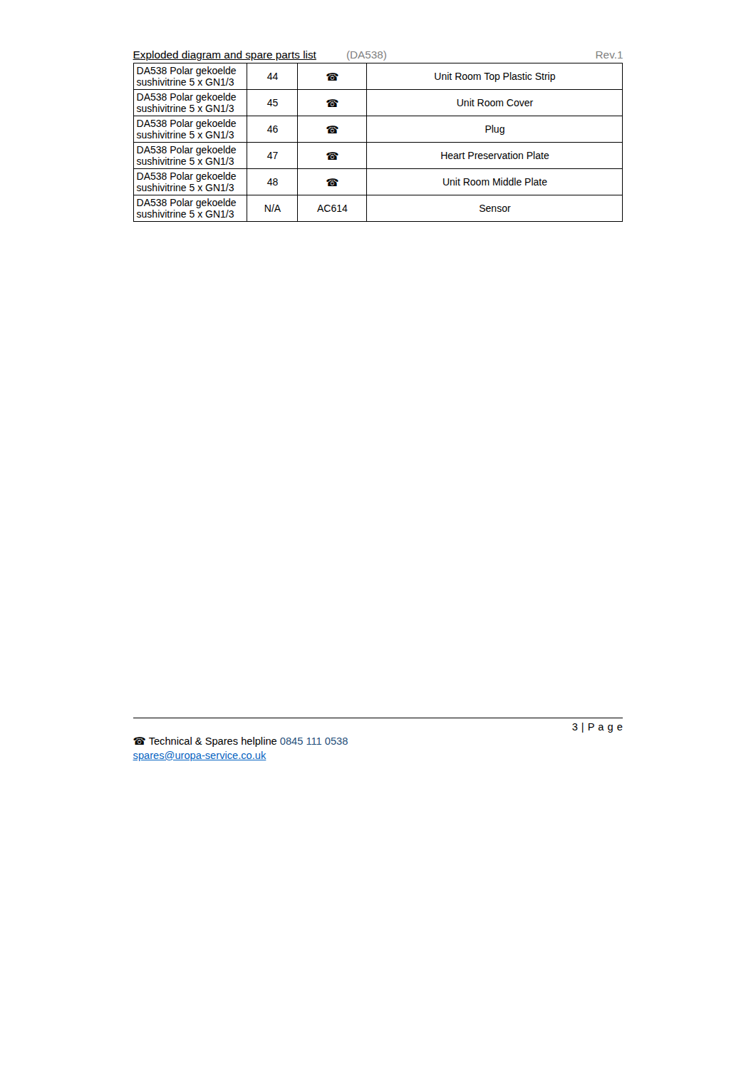Exploded diagram and spare parts list (DA538) Rev.1
| DA538 Polar gekoelde sushivitrine 5 x GN1/3 | 44 | ☎ | Unit Room Top Plastic Strip |
| DA538 Polar gekoelde sushivitrine 5 x GN1/3 | 45 | ☎ | Unit Room Cover |
| DA538 Polar gekoelde sushivitrine 5 x GN1/3 | 46 | ☎ | Plug |
| DA538 Polar gekoelde sushivitrine 5 x GN1/3 | 47 | ☎ | Heart Preservation Plate |
| DA538 Polar gekoelde sushivitrine 5 x GN1/3 | 48 | ☎ | Unit Room Middle Plate |
| DA538 Polar gekoelde sushivitrine 5 x GN1/3 | N/A | AC614 | Sensor |
3 | P a g e
☎ Technical & Spares helpline 0845 111 0538
spares@uropa-service.co.uk